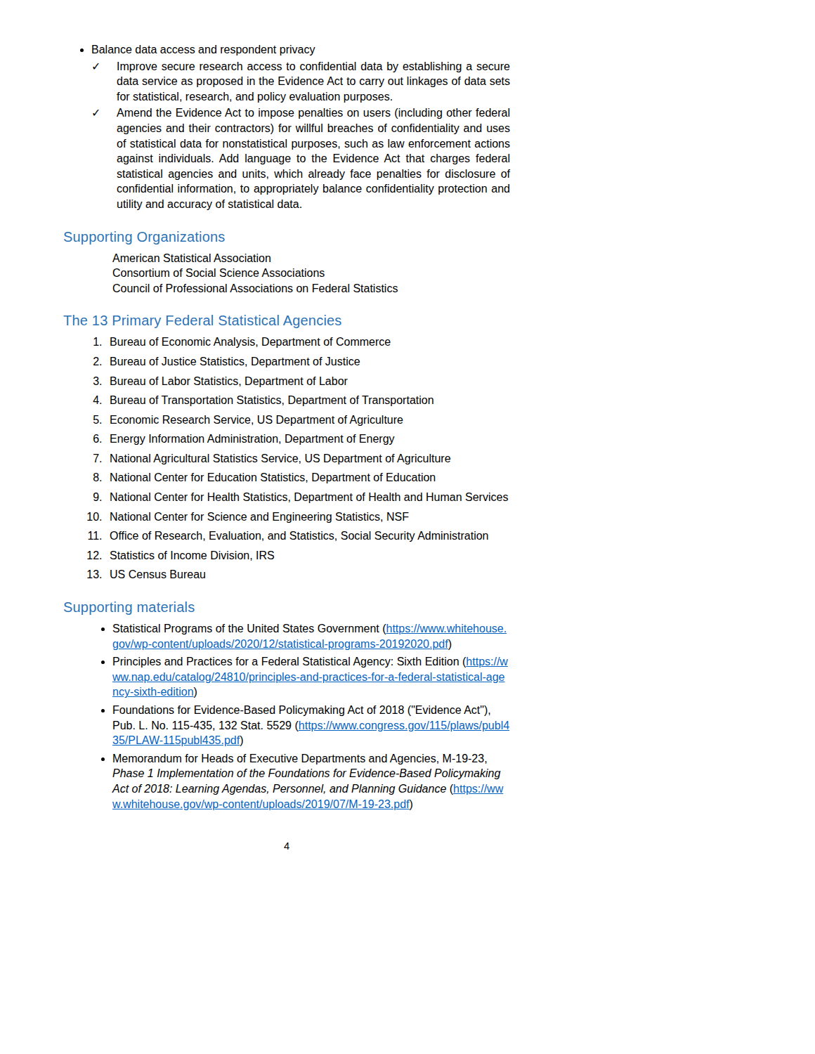Balance data access and respondent privacy
Improve secure research access to confidential data by establishing a secure data service as proposed in the Evidence Act to carry out linkages of data sets for statistical, research, and policy evaluation purposes.
Amend the Evidence Act to impose penalties on users (including other federal agencies and their contractors) for willful breaches of confidentiality and uses of statistical data for nonstatistical purposes, such as law enforcement actions against individuals. Add language to the Evidence Act that charges federal statistical agencies and units, which already face penalties for disclosure of confidential information, to appropriately balance confidentiality protection and utility and accuracy of statistical data.
Supporting Organizations
American Statistical Association
Consortium of Social Science Associations
Council of Professional Associations on Federal Statistics
The 13 Primary Federal Statistical Agencies
Bureau of Economic Analysis, Department of Commerce
Bureau of Justice Statistics, Department of Justice
Bureau of Labor Statistics, Department of Labor
Bureau of Transportation Statistics, Department of Transportation
Economic Research Service, US Department of Agriculture
Energy Information Administration, Department of Energy
National Agricultural Statistics Service, US Department of Agriculture
National Center for Education Statistics, Department of Education
National Center for Health Statistics, Department of Health and Human Services
National Center for Science and Engineering Statistics, NSF
Office of Research, Evaluation, and Statistics, Social Security Administration
Statistics of Income Division, IRS
US Census Bureau
Supporting materials
Statistical Programs of the United States Government (https://www.whitehouse.gov/wp-content/uploads/2020/12/statistical-programs-20192020.pdf)
Principles and Practices for a Federal Statistical Agency: Sixth Edition (https://www.nap.edu/catalog/24810/principles-and-practices-for-a-federal-statistical-agency-sixth-edition)
Foundations for Evidence-Based Policymaking Act of 2018 ("Evidence Act"), Pub. L. No. 115-435, 132 Stat. 5529 (https://www.congress.gov/115/plaws/publ435/PLAW-115publ435.pdf)
Memorandum for Heads of Executive Departments and Agencies, M-19-23, Phase 1 Implementation of the Foundations for Evidence-Based Policymaking Act of 2018: Learning Agendas, Personnel, and Planning Guidance (https://www.whitehouse.gov/wp-content/uploads/2019/07/M-19-23.pdf)
4